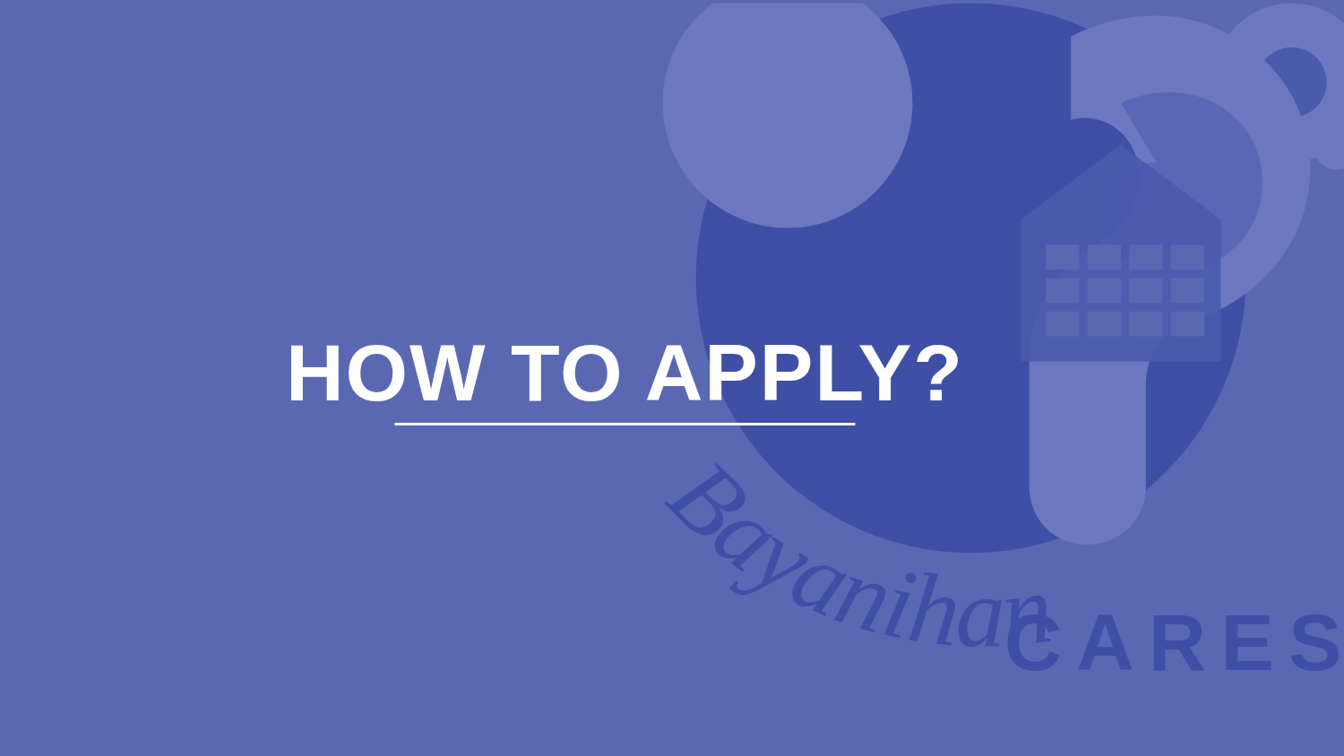Bayanihan CARES
How to Apply?